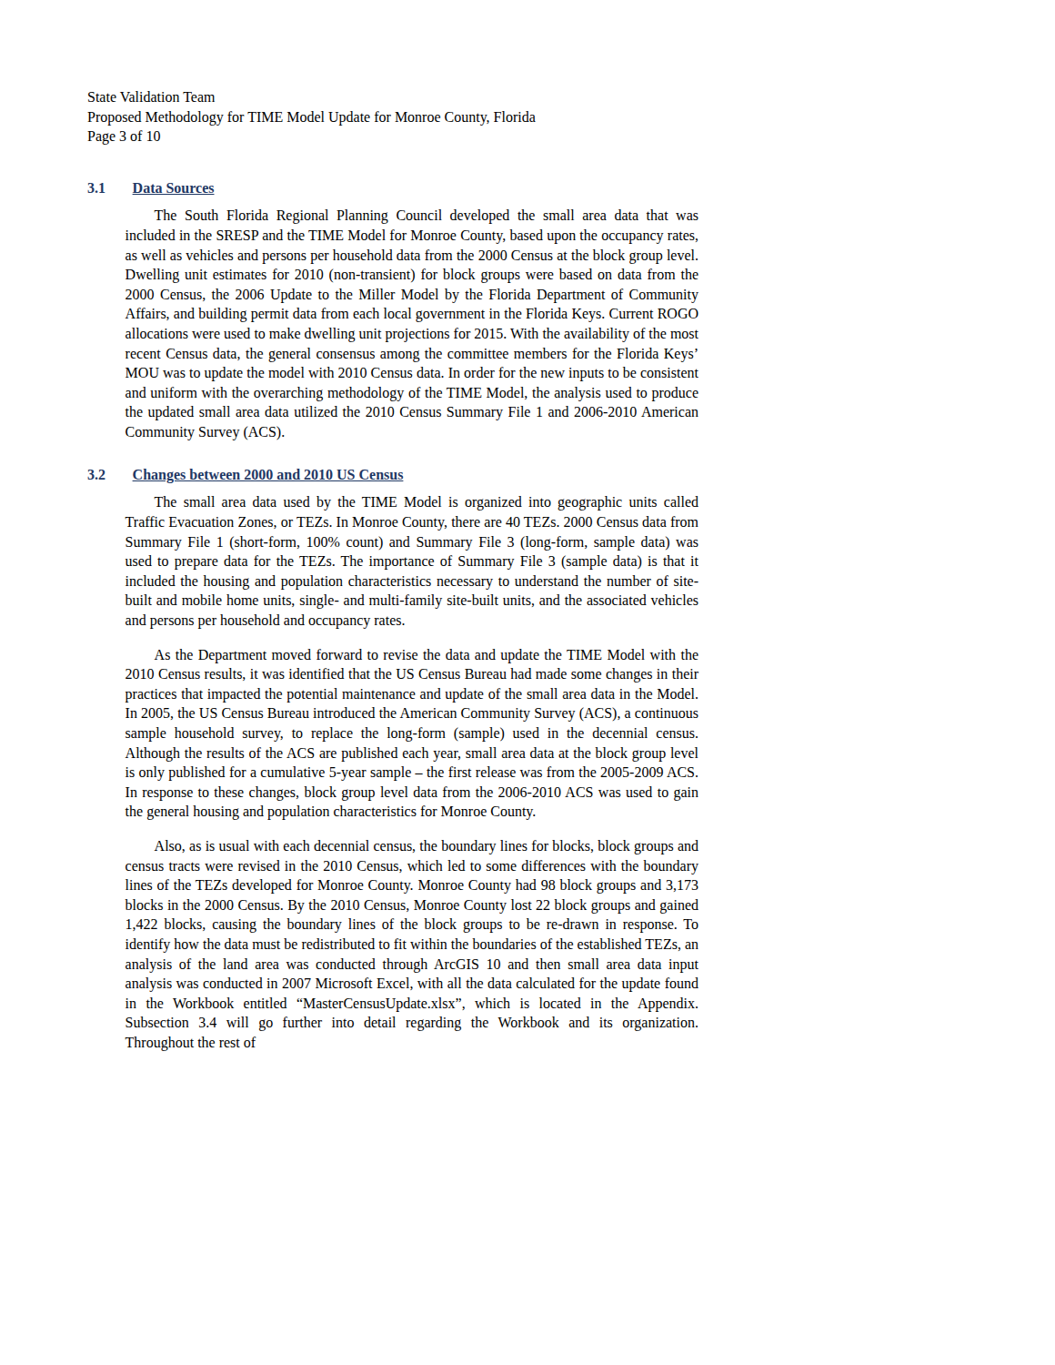State Validation Team
Proposed Methodology for TIME Model Update for Monroe County, Florida
Page 3 of 10
3.1
Data Sources
The South Florida Regional Planning Council developed the small area data that was included in the SRESP and the TIME Model for Monroe County, based upon the occupancy rates, as well as vehicles and persons per household data from the 2000 Census at the block group level. Dwelling unit estimates for 2010 (non-transient) for block groups were based on data from the 2000 Census, the 2006 Update to the Miller Model by the Florida Department of Community Affairs, and building permit data from each local government in the Florida Keys. Current ROGO allocations were used to make dwelling unit projections for 2015. With the availability of the most recent Census data, the general consensus among the committee members for the Florida Keys’ MOU was to update the model with 2010 Census data. In order for the new inputs to be consistent and uniform with the overarching methodology of the TIME Model, the analysis used to produce the updated small area data utilized the 2010 Census Summary File 1 and 2006-2010 American Community Survey (ACS).
3.2
Changes between 2000 and 2010 US Census
The small area data used by the TIME Model is organized into geographic units called Traffic Evacuation Zones, or TEZs. In Monroe County, there are 40 TEZs. 2000 Census data from Summary File 1 (short-form, 100% count) and Summary File 3 (long-form, sample data) was used to prepare data for the TEZs. The importance of Summary File 3 (sample data) is that it included the housing and population characteristics necessary to understand the number of site-built and mobile home units, single- and multi-family site-built units, and the associated vehicles and persons per household and occupancy rates.
As the Department moved forward to revise the data and update the TIME Model with the 2010 Census results, it was identified that the US Census Bureau had made some changes in their practices that impacted the potential maintenance and update of the small area data in the Model. In 2005, the US Census Bureau introduced the American Community Survey (ACS), a continuous sample household survey, to replace the long-form (sample) used in the decennial census. Although the results of the ACS are published each year, small area data at the block group level is only published for a cumulative 5-year sample – the first release was from the 2005-2009 ACS. In response to these changes, block group level data from the 2006-2010 ACS was used to gain the general housing and population characteristics for Monroe County.
Also, as is usual with each decennial census, the boundary lines for blocks, block groups and census tracts were revised in the 2010 Census, which led to some differences with the boundary lines of the TEZs developed for Monroe County. Monroe County had 98 block groups and 3,173 blocks in the 2000 Census. By the 2010 Census, Monroe County lost 22 block groups and gained 1,422 blocks, causing the boundary lines of the block groups to be re-drawn in response. To identify how the data must be redistributed to fit within the boundaries of the established TEZs, an analysis of the land area was conducted through ArcGIS 10 and then small area data input analysis was conducted in 2007 Microsoft Excel, with all the data calculated for the update found in the Workbook entitled “MasterCensusUpdate.xlsx”, which is located in the Appendix. Subsection 3.4 will go further into detail regarding the Workbook and its organization. Throughout the rest of